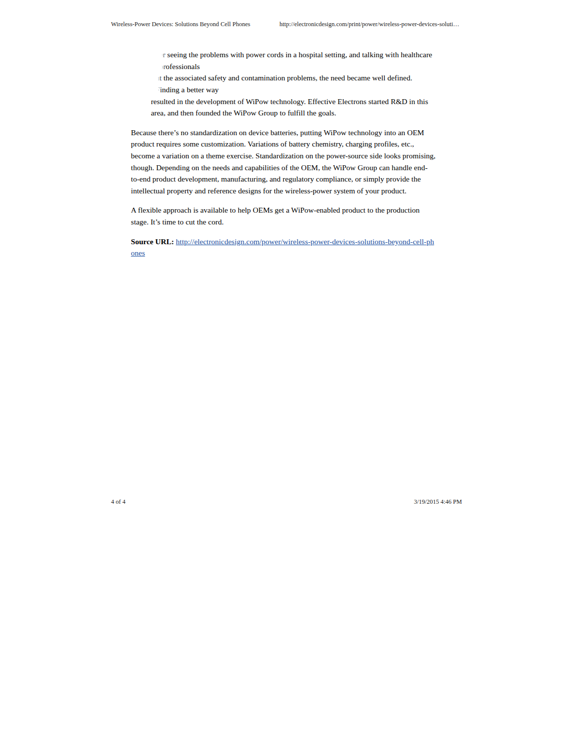Wireless-Power Devices: Solutions Beyond Cell Phones http://electronicdesign.com/print/power/wireless-power-devices-solution...
er seeing the problems with power cords in a hospital setting, and talking with healthcare professionals ut the associated safety and contamination problems, the need became well defined. Finding a better way resulted in the development of WiPow technology. Effective Electrons started R&D in this area, and then founded the WiPow Group to fulfill the goals.
Because there’s no standardization on device batteries, putting WiPow technology into an OEM product requires some customization. Variations of battery chemistry, charging profiles, etc., become a variation on a theme exercise. Standardization on the power-source side looks promising, though. Depending on the needs and capabilities of the OEM, the WiPow Group can handle end-to-end product development, manufacturing, and regulatory compliance, or simply provide the intellectual property and reference designs for the wireless-power system of your product.
A flexible approach is available to help OEMs get a WiPow-enabled product to the production stage. It’s time to cut the cord.
Source URL: http://electronicdesign.com/power/wireless-power-devices-solutions-beyond-cell-phones
4 of 4 3/19/2015 4:46 PM